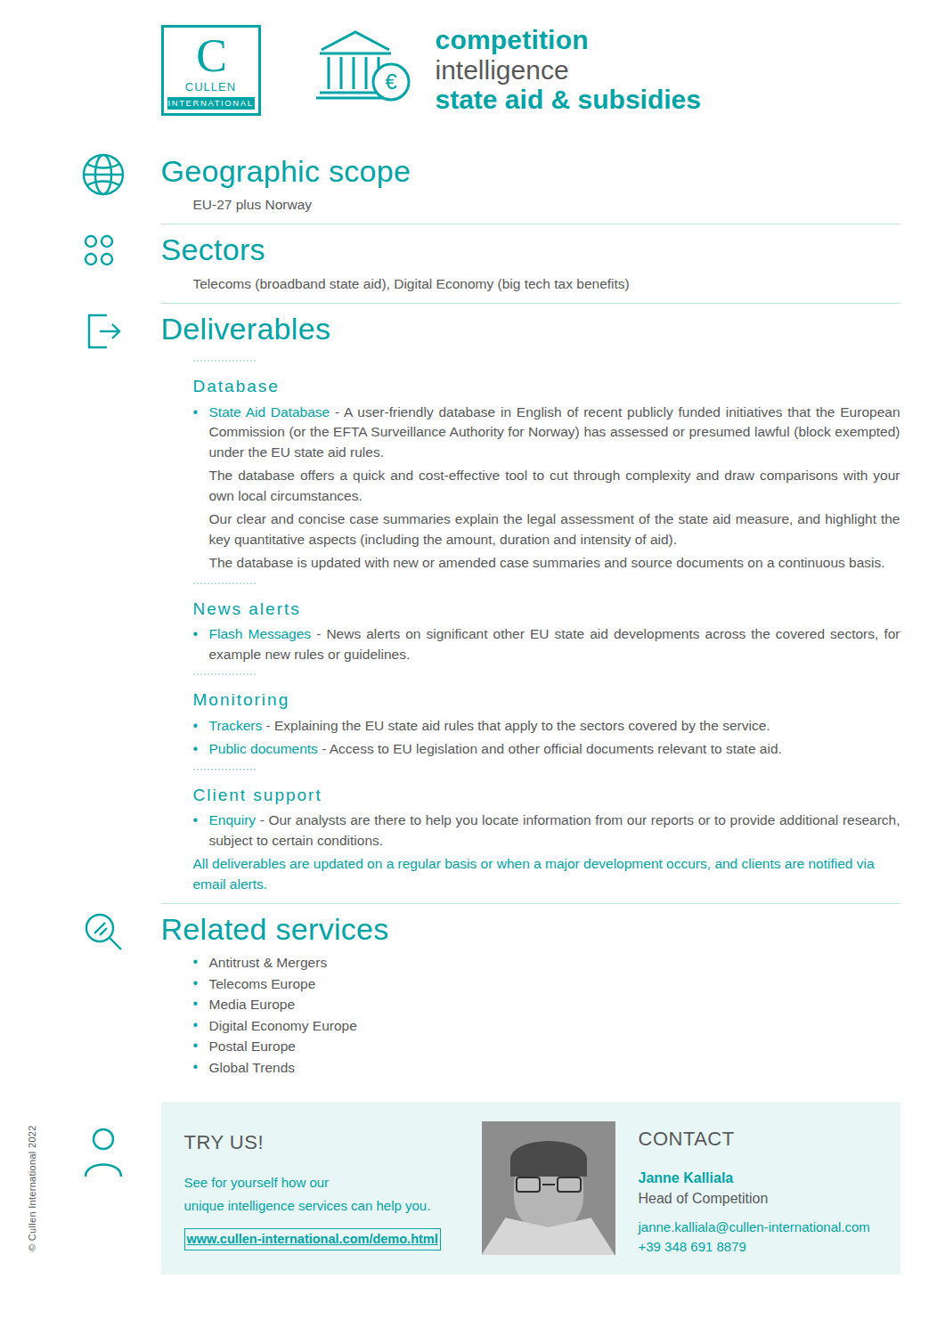C CULLEN INTERNATIONAL
€
competition
intelligence
state aid & subsidies
Geographic scope
EU-27 plus Norway
Sectors
Telecoms (broadband state aid), Digital Economy (big tech tax benefits)
Deliverables
Database
State Aid Database - A user-friendly database in English of recent publicly funded initiatives that the European Commission (or the EFTA Surveillance Authority for Norway) has assessed or presumed lawful (block exempted) under the EU state aid rules.
The database offers a quick and cost-effective tool to cut through complexity and draw comparisons with your own local circumstances.
Our clear and concise case summaries explain the legal assessment of the state aid measure, and highlight the key quantitative aspects (including the amount, duration and intensity of aid).
The database is updated with new or amended case summaries and source documents on a continuous basis.
News alerts
Flash Messages - News alerts on significant other EU state aid developments across the covered sectors, for example new rules or guidelines.
Monitoring
Trackers - Explaining the EU state aid rules that apply to the sectors covered by the service.
Public documents - Access to EU legislation and other official documents relevant to state aid.
Client support
Enquiry - Our analysts are there to help you locate information from our reports or to provide additional research, subject to certain conditions.
All deliverables are updated on a regular basis or when a major development occurs, and clients are notified via email alerts.
Related services
Antitrust & Mergers
Telecoms Europe
Media Europe
Digital Economy Europe
Postal Europe
Global Trends
TRY US!
See for yourself how our
unique intelligence services can help you.
www.cullen-international.com/demo.html
CONTACT
Janne Kalliala
Head of Competition
janne.kalliala@cullen-international.com
+39 348 691 8879
© Cullen International 2022